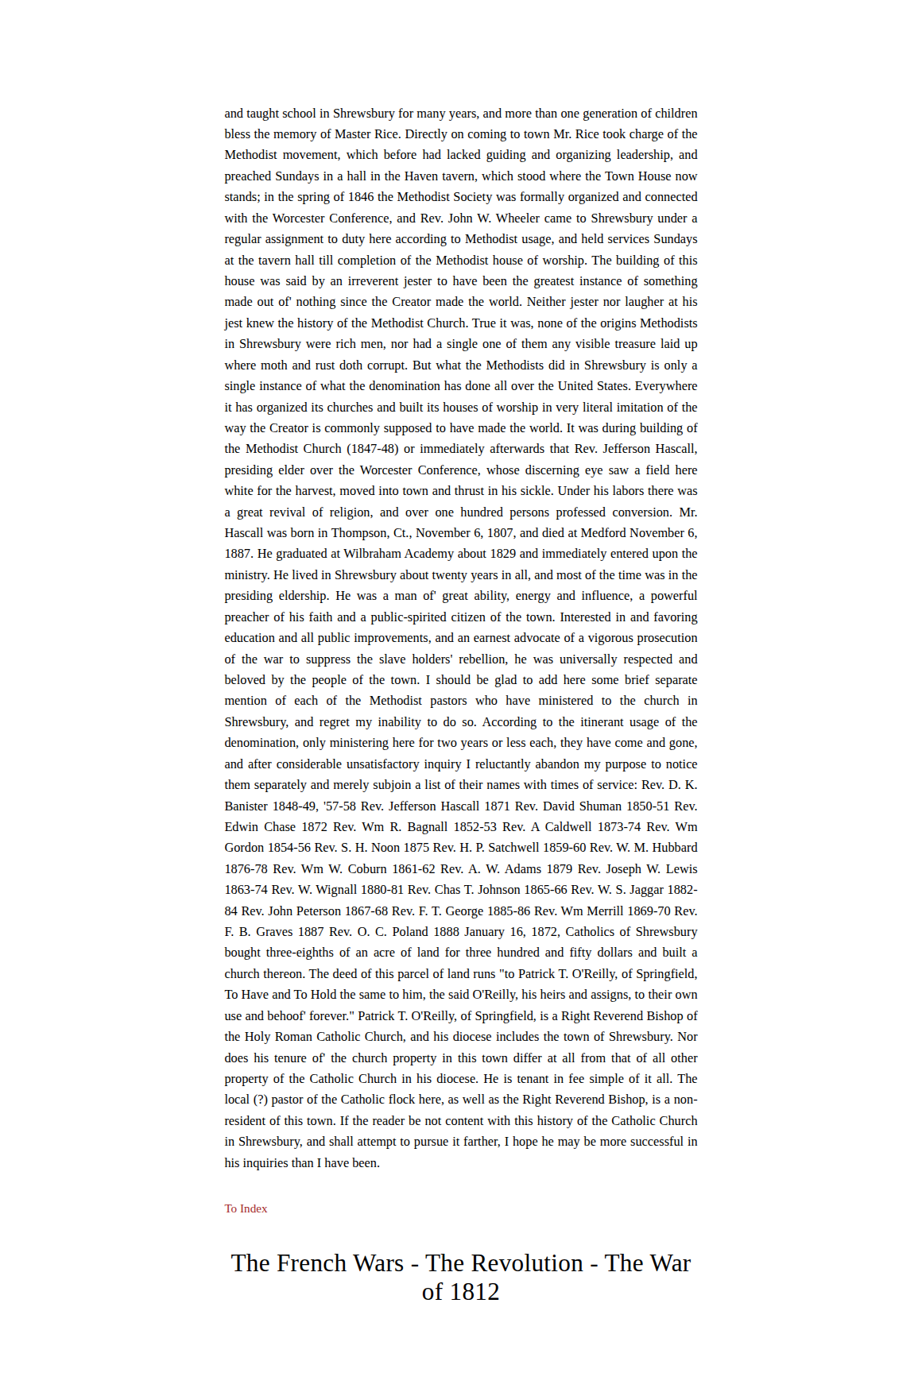and taught school in Shrewsbury for many years, and more than one generation of children bless the memory of Master Rice. Directly on coming to town Mr. Rice took charge of the Methodist movement, which before had lacked guiding and organizing leadership, and preached Sundays in a hall in the Haven tavern, which stood where the Town House now stands; in the spring of 1846 the Methodist Society was formally organized and connected with the Worcester Conference, and Rev. John W. Wheeler came to Shrewsbury under a regular assignment to duty here according to Methodist usage, and held services Sundays at the tavern hall till completion of the Methodist house of worship. The building of this house was said by an irreverent jester to have been the greatest instance of something made out of' nothing since the Creator made the world. Neither jester nor laugher at his jest knew the history of the Methodist Church. True it was, none of the origins Methodists in Shrewsbury were rich men, nor had a single one of them any visible treasure laid up where moth and rust doth corrupt. But what the Methodists did in Shrewsbury is only a single instance of what the denomination has done all over the United States. Everywhere it has organized its churches and built its houses of worship in very literal imitation of the way the Creator is commonly supposed to have made the world. It was during building of the Methodist Church (1847-48) or immediately afterwards that Rev. Jefferson Hascall, presiding elder over the Worcester Conference, whose discerning eye saw a field here white for the harvest, moved into town and thrust in his sickle. Under his labors there was a great revival of religion, and over one hundred persons professed conversion. Mr. Hascall was born in Thompson, Ct., November 6, 1807, and died at Medford November 6, 1887. He graduated at Wilbraham Academy about 1829 and immediately entered upon the ministry. He lived in Shrewsbury about twenty years in all, and most of the time was in the presiding eldership. He was a man of' great ability, energy and influence, a powerful preacher of his faith and a public-spirited citizen of the town. Interested in and favoring education and all public improvements, and an earnest advocate of a vigorous prosecution of the war to suppress the slave holders' rebellion, he was universally respected and beloved by the people of the town. I should be glad to add here some brief separate mention of each of the Methodist pastors who have ministered to the church in Shrewsbury, and regret my inability to do so. According to the itinerant usage of the denomination, only ministering here for two years or less each, they have come and gone, and after considerable unsatisfactory inquiry I reluctantly abandon my purpose to notice them separately and merely subjoin a list of their names with times of service: Rev. D. K. Banister 1848-49, '57-58 Rev. Jefferson Hascall 1871 Rev. David Shuman 1850-51 Rev. Edwin Chase 1872 Rev. Wm R. Bagnall 1852-53 Rev. A Caldwell 1873-74 Rev. Wm Gordon 1854-56 Rev. S. H. Noon 1875 Rev. H. P. Satchwell 1859-60 Rev. W. M. Hubbard 1876-78 Rev. Wm W. Coburn 1861-62 Rev. A. W. Adams 1879 Rev. Joseph W. Lewis 1863-74 Rev. W. Wignall 1880-81 Rev. Chas T. Johnson 1865-66 Rev. W. S. Jaggar 1882-84 Rev. John Peterson 1867-68 Rev. F. T. George 1885-86 Rev. Wm Merrill 1869-70 Rev. F. B. Graves 1887 Rev. O. C. Poland 1888 January 16, 1872, Catholics of Shrewsbury bought three-eighths of an acre of land for three hundred and fifty dollars and built a church thereon. The deed of this parcel of land runs "to Patrick T. O'Reilly, of Springfield, To Have and To Hold the same to him, the said O'Reilly, his heirs and assigns, to their own use and behoof' forever." Patrick T. O'Reilly, of Springfield, is a Right Reverend Bishop of the Holy Roman Catholic Church, and his diocese includes the town of Shrewsbury. Nor does his tenure of' the church property in this town differ at all from that of all other property of the Catholic Church in his diocese. He is tenant in fee simple of it all. The local (?) pastor of the Catholic flock here, as well as the Right Reverend Bishop, is a non-resident of this town. If the reader be not content with this history of the Catholic Church in Shrewsbury, and shall attempt to pursue it farther, I hope he may be more successful in his inquiries than I have been.
To Index
The French Wars - The Revolution - The War of 1812